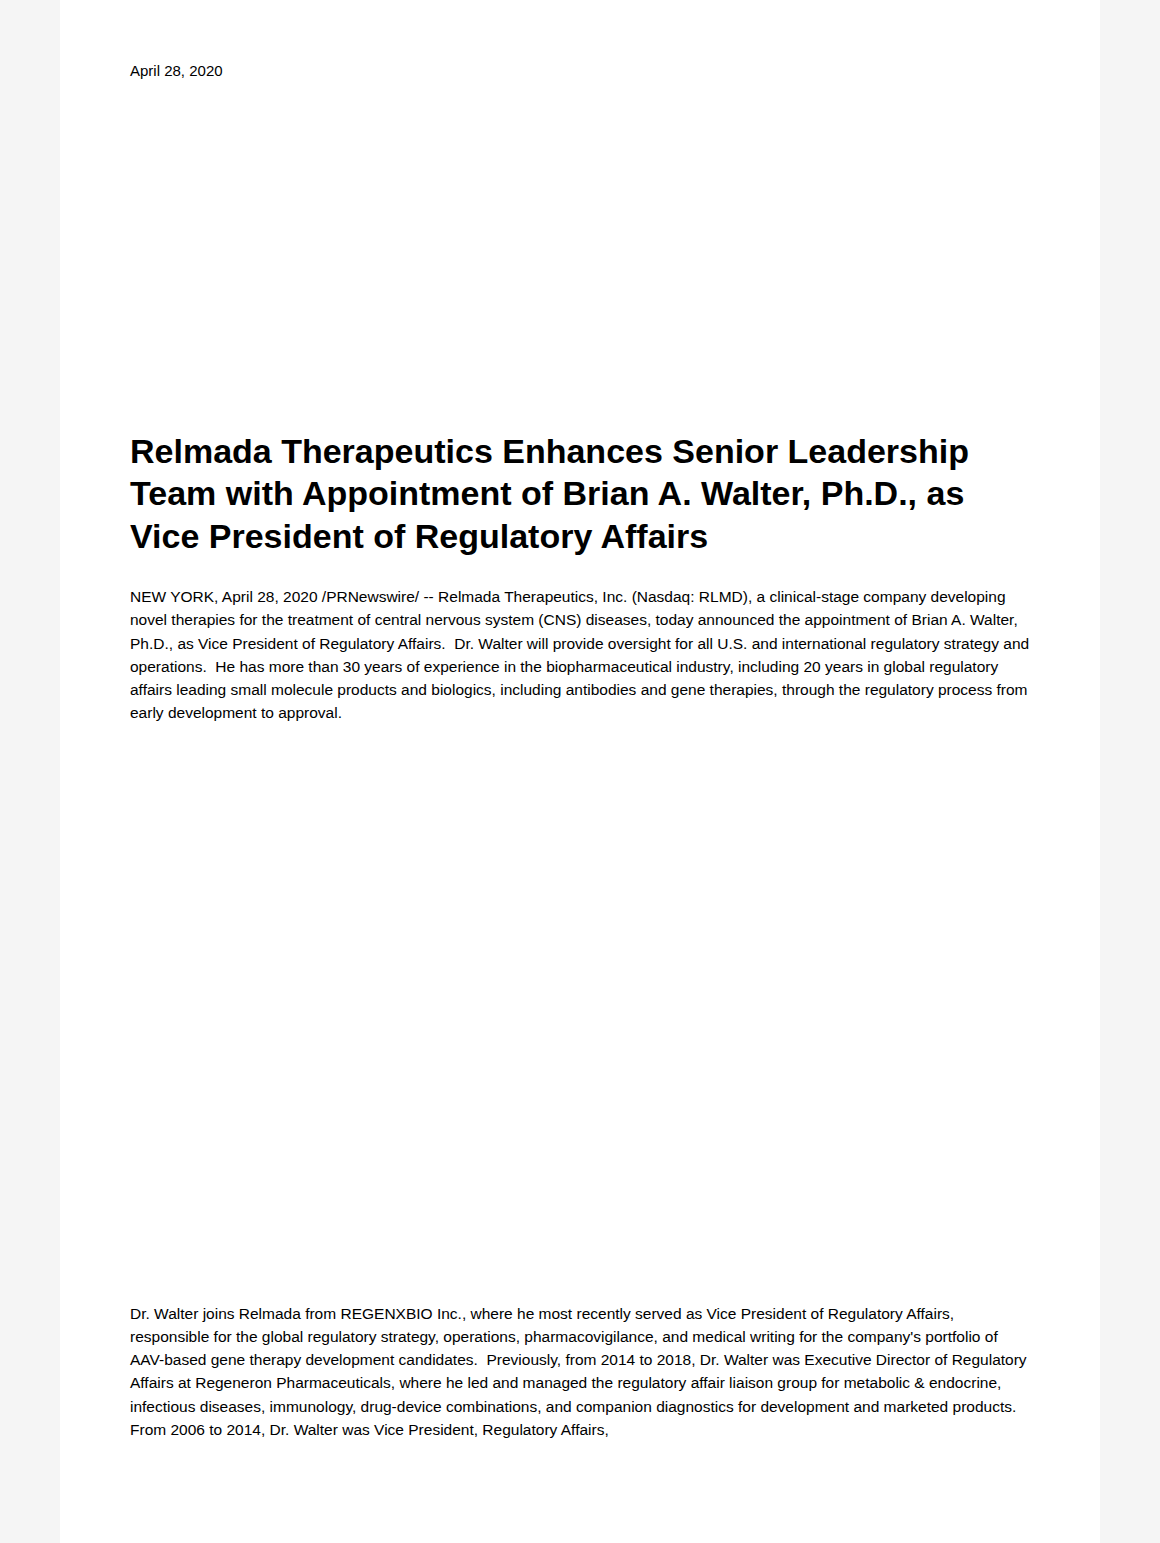April 28, 2020
Relmada Therapeutics Enhances Senior Leadership Team with Appointment of Brian A. Walter, Ph.D., as Vice President of Regulatory Affairs
NEW YORK, April 28, 2020 /PRNewswire/ -- Relmada Therapeutics, Inc. (Nasdaq: RLMD), a clinical-stage company developing novel therapies for the treatment of central nervous system (CNS) diseases, today announced the appointment of Brian A. Walter, Ph.D., as Vice President of Regulatory Affairs. Dr. Walter will provide oversight for all U.S. and international regulatory strategy and operations. He has more than 30 years of experience in the biopharmaceutical industry, including 20 years in global regulatory affairs leading small molecule products and biologics, including antibodies and gene therapies, through the regulatory process from early development to approval.
Dr. Walter joins Relmada from REGENXBIO Inc., where he most recently served as Vice President of Regulatory Affairs, responsible for the global regulatory strategy, operations, pharmacovigilance, and medical writing for the company's portfolio of AAV-based gene therapy development candidates. Previously, from 2014 to 2018, Dr. Walter was Executive Director of Regulatory Affairs at Regeneron Pharmaceuticals, where he led and managed the regulatory affair liaison group for metabolic & endocrine, infectious diseases, immunology, drug-device combinations, and companion diagnostics for development and marketed products. From 2006 to 2014, Dr. Walter was Vice President, Regulatory Affairs,